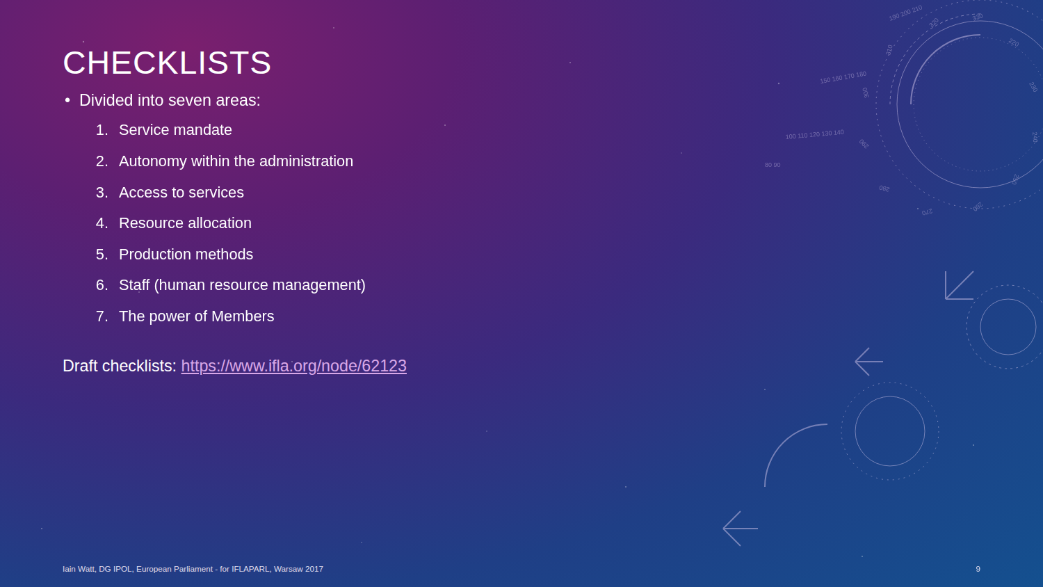190 200 210 220 230 240 250 260 270 280 290 300 310 320 330 150 160 170 180 100 110 120 130 140 80 90
CHECKLISTS
Divided into seven areas:
Service mandate
Autonomy within the administration
Access to services
Resource allocation
Production methods
Staff (human resource management)
The power of Members
Draft checklists: https://www.ifla.org/node/62123
Iain Watt, DG IPOL, European Parliament - for IFLAPARL, Warsaw 2017
9